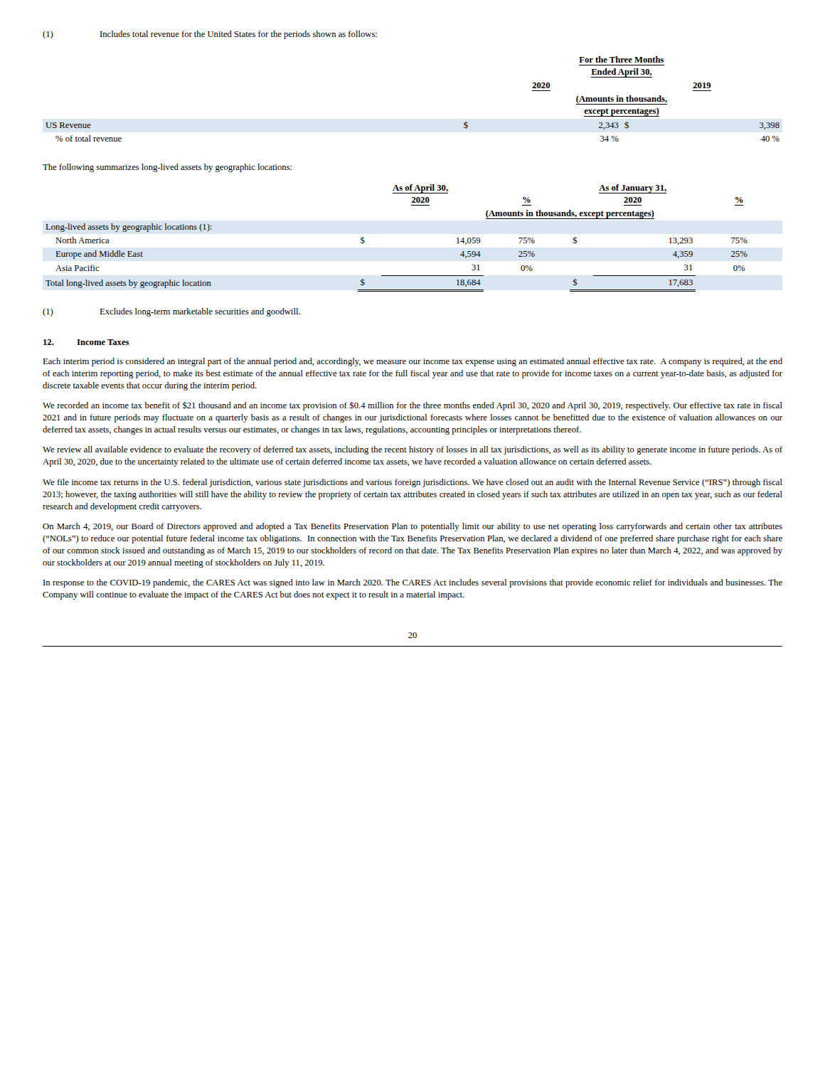(1)
Includes total revenue for the United States for the periods shown as follows:
| | For the Three Months Ended April 30, |
| | 2020 | 2019 |
| | (Amounts in thousands, except percentages) |
| US Revenue | $ | 2,343 | $ | 3,398 |
| % of total revenue | | 34 % | | 40 % |
The following summarizes long-lived assets by geographic locations:
| | As of April 30, 2020 | % | As of January 31, 2020 | % |
| | (Amounts in thousands, except percentages) |
| Long-lived assets by geographic locations (1): | | | | | | |
| North America | $ | 14,059 | 75% | $ | 13,293 | 75% |
| Europe and Middle East | | 4,594 | 25% | | 4,359 | 25% |
| Asia Pacific | | 31 | 0% | | 31 | 0% |
| Total long-lived assets by geographic location | $ | 18,684 | | $ | 17,683 | |
(1)
Excludes long-term marketable securities and goodwill.
12.
Income Taxes
Each interim period is considered an integral part of the annual period and, accordingly, we measure our income tax expense using an estimated annual effective tax rate. A company is required, at the end of each interim reporting period, to make its best estimate of the annual effective tax rate for the full fiscal year and use that rate to provide for income taxes on a current year-to-date basis, as adjusted for discrete taxable events that occur during the interim period.
We recorded an income tax benefit of $21 thousand and an income tax provision of $0.4 million for the three months ended April 30, 2020 and April 30, 2019, respectively. Our effective tax rate in fiscal 2021 and in future periods may fluctuate on a quarterly basis as a result of changes in our jurisdictional forecasts where losses cannot be benefitted due to the existence of valuation allowances on our deferred tax assets, changes in actual results versus our estimates, or changes in tax laws, regulations, accounting principles or interpretations thereof.
We review all available evidence to evaluate the recovery of deferred tax assets, including the recent history of losses in all tax jurisdictions, as well as its ability to generate income in future periods. As of April 30, 2020, due to the uncertainty related to the ultimate use of certain deferred income tax assets, we have recorded a valuation allowance on certain deferred assets.
We file income tax returns in the U.S. federal jurisdiction, various state jurisdictions and various foreign jurisdictions. We have closed out an audit with the Internal Revenue Service (“IRS”) through fiscal 2013; however, the taxing authorities will still have the ability to review the propriety of certain tax attributes created in closed years if such tax attributes are utilized in an open tax year, such as our federal research and development credit carryovers.
On March 4, 2019, our Board of Directors approved and adopted a Tax Benefits Preservation Plan to potentially limit our ability to use net operating loss carryforwards and certain other tax attributes (“NOLs”) to reduce our potential future federal income tax obligations. In connection with the Tax Benefits Preservation Plan, we declared a dividend of one preferred share purchase right for each share of our common stock issued and outstanding as of March 15, 2019 to our stockholders of record on that date. The Tax Benefits Preservation Plan expires no later than March 4, 2022, and was approved by our stockholders at our 2019 annual meeting of stockholders on July 11, 2019.
In response to the COVID-19 pandemic, the CARES Act was signed into law in March 2020. The CARES Act includes several provisions that provide economic relief for individuals and businesses. The Company will continue to evaluate the impact of the CARES Act but does not expect it to result in a material impact.
20